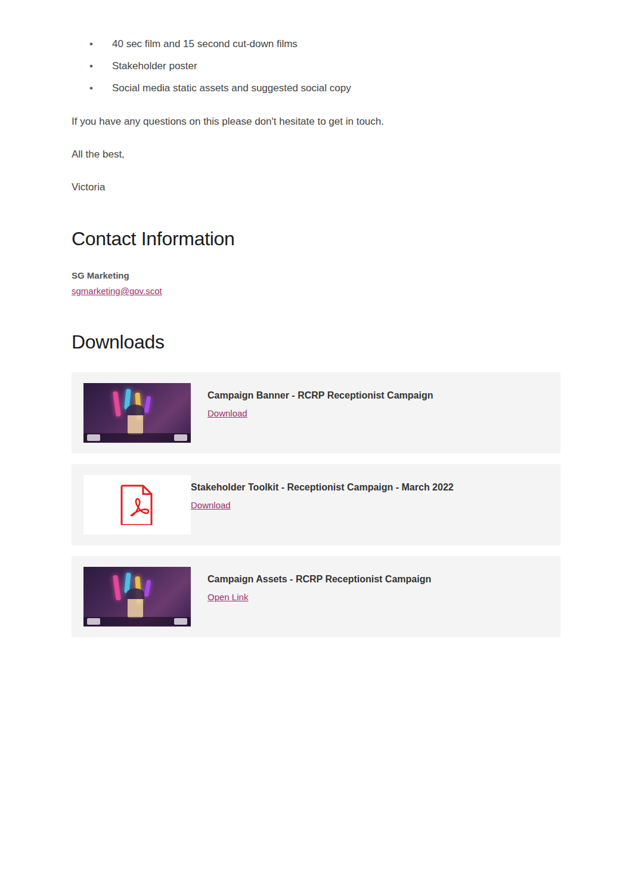40 sec film and 15 second cut-down films
Stakeholder poster
Social media static assets and suggested social copy
If you have any questions on this please don't hesitate to get in touch.
All the best,
Victoria
Contact Information
SG Marketing
sgmarketing@gov.scot
Downloads
Campaign Banner - RCRP Receptionist Campaign
Download
Stakeholder Toolkit - Receptionist Campaign - March 2022
Download
Campaign Assets - RCRP Receptionist Campaign
Open Link